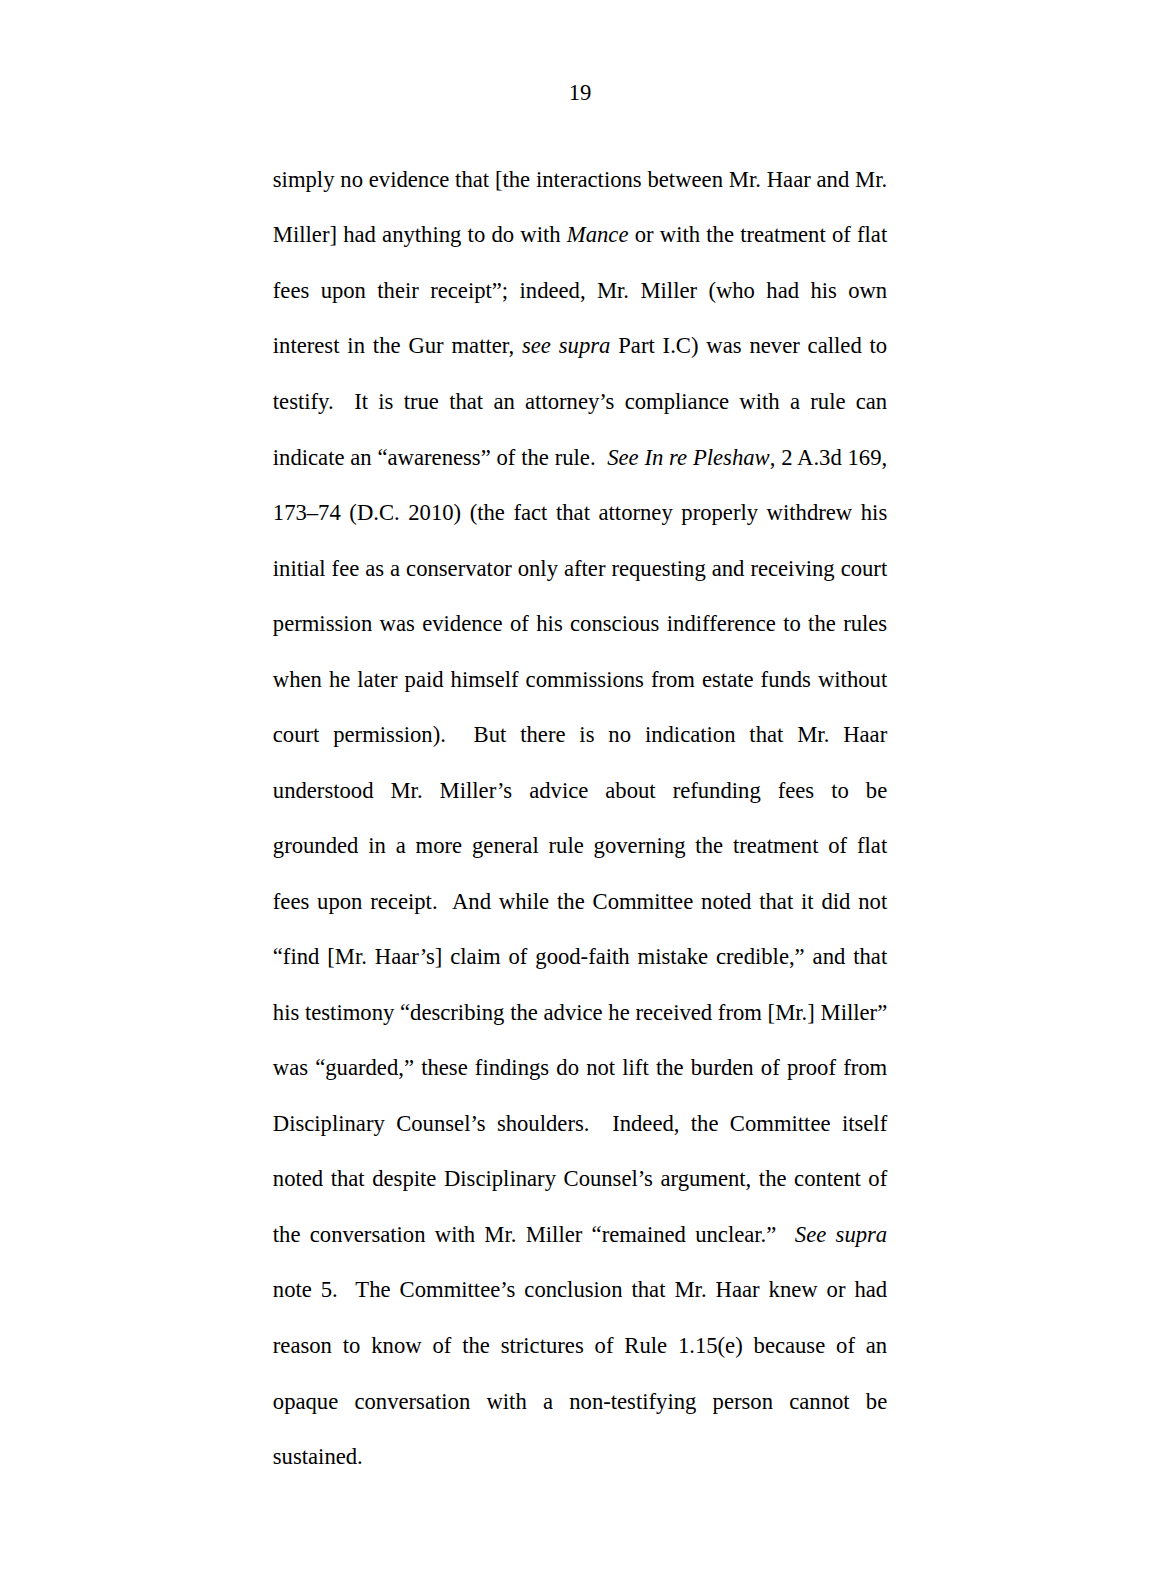19
simply no evidence that [the interactions between Mr. Haar and Mr. Miller] had anything to do with Mance or with the treatment of flat fees upon their receipt”; indeed, Mr. Miller (who had his own interest in the Gur matter, see supra Part I.C) was never called to testify. It is true that an attorney’s compliance with a rule can indicate an “awareness” of the rule. See In re Pleshaw, 2 A.3d 169, 173–74 (D.C. 2010) (the fact that attorney properly withdrew his initial fee as a conservator only after requesting and receiving court permission was evidence of his conscious indifference to the rules when he later paid himself commissions from estate funds without court permission). But there is no indication that Mr. Haar understood Mr. Miller’s advice about refunding fees to be grounded in a more general rule governing the treatment of flat fees upon receipt. And while the Committee noted that it did not “find [Mr. Haar’s] claim of good-faith mistake credible,” and that his testimony “describing the advice he received from [Mr.] Miller” was “guarded,” these findings do not lift the burden of proof from Disciplinary Counsel’s shoulders. Indeed, the Committee itself noted that despite Disciplinary Counsel’s argument, the content of the conversation with Mr. Miller “remained unclear.” See supra note 5. The Committee’s conclusion that Mr. Haar knew or had reason to know of the strictures of Rule 1.15(e) because of an opaque conversation with a non-testifying person cannot be sustained.